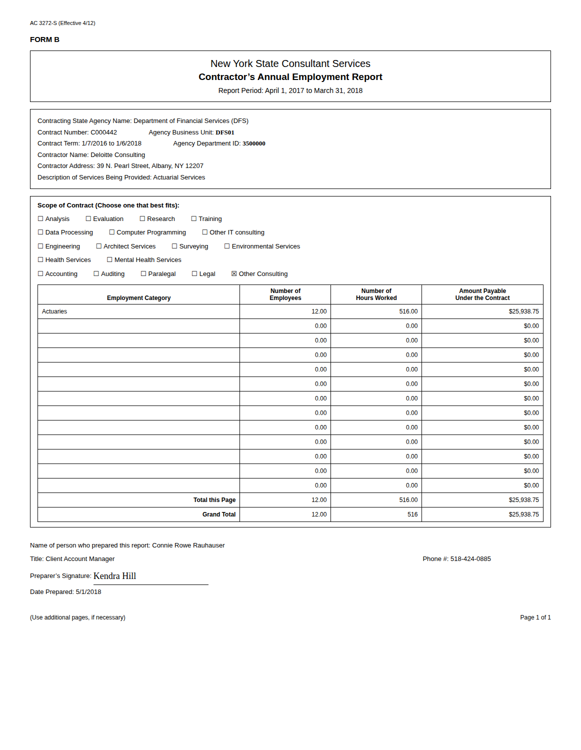AC 3272-S (Effective 4/12)
FORM B
New York State Consultant Services
Contractor’s Annual Employment Report
Report Period: April 1, 2017 to March 31, 2018
Contracting State Agency Name: Department of Financial Services (DFS)
Contract Number: C000442 Agency Business Unit: DFS01
Contract Term: 1/7/2016 to 1/6/2018 Agency Department ID: 3500000
Contractor Name: Deloitte Consulting
Contractor Address: 39 N. Pearl Street, Albany, NY 12207
Description of Services Being Provided: Actuarial Services
Scope of Contract (Choose one that best fits):
☐Analysis ☐Evaluation ☐Research ☐Training
☐Data Processing ☐Computer Programming ☐Other IT consulting
☐Engineering ☐Architect Services ☐Surveying ☐Environmental Services
☐Health Services ☐Mental Health Services
☐Accounting ☐Auditing ☐Paralegal ☐Legal ☒Other Consulting
| Employment Category | Number of Employees | Number of Hours Worked | Amount Payable Under the Contract |
| --- | --- | --- | --- |
| Actuaries | 12.00 | 516.00 | $25,938.75 |
| | 0.00 | 0.00 | $0.00 |
| | 0.00 | 0.00 | $0.00 |
| | 0.00 | 0.00 | $0.00 |
| | 0.00 | 0.00 | $0.00 |
| | 0.00 | 0.00 | $0.00 |
| | 0.00 | 0.00 | $0.00 |
| | 0.00 | 0.00 | $0.00 |
| | 0.00 | 0.00 | $0.00 |
| | 0.00 | 0.00 | $0.00 |
| | 0.00 | 0.00 | $0.00 |
| | 0.00 | 0.00 | $0.00 |
| | 0.00 | 0.00 | $0.00 |
| Total this Page | 12.00 | 516.00 | $25,938.75 |
| Grand Total | 12.00 | 516 | $25,938.75 |
Name of person who prepared this report: Connie Rowe Rauhauser
Title: Client Account Manager Phone #: 518-424-0885
Preparer’s Signature: Kendra Hill
Date Prepared: 5/1/2018
(Use additional pages, if necessary)
Page 1 of 1